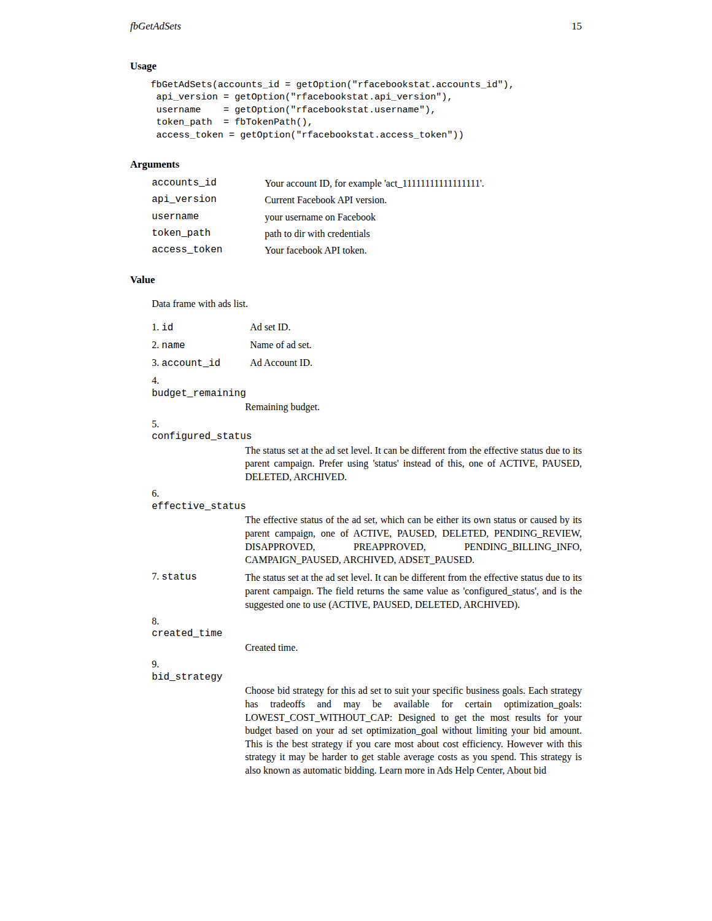fbGetAdSets 15
Usage
fbGetAdSets(accounts_id = getOption("rfacebookstat.accounts_id"),
 api_version = getOption("rfacebookstat.api_version"),
 username    = getOption("rfacebookstat.username"),
 token_path  = fbTokenPath(),
 access_token = getOption("rfacebookstat.access_token"))
Arguments
accounts_id
Your account ID, for example 'act_11111111111111111'.
api_version
Current Facebook API version.
username
your username on Facebook
token_path
path to dir with credentials
access_token
Your facebook API token.
Value
Data frame with ads list.
idAd set ID.
nameName of ad set.
account_idAd Account ID.
budget_remaining Remaining budget.
configured_status The status set at the ad set level. It can be different from the effective status due to its parent campaign. Prefer using 'status' instead of this, one of ACTIVE, PAUSED, DELETED, ARCHIVED.
effective_status The effective status of the ad set, which can be either its own status or caused by its parent campaign, one of ACTIVE, PAUSED, DELETED, PENDING_REVIEW, DISAPPROVED, PREAPPROVED, PENDING_BILLING_INFO, CAMPAIGN_PAUSED, ARCHIVED, ADSET_PAUSED.
statusThe status set at the ad set level. It can be different from the effective status due to its parent campaign. The field returns the same value as 'configured_status', and is the suggested one to use (ACTIVE, PAUSED, DELETED, ARCHIVED).
created_time Created time.
bid_strategy Choose bid strategy for this ad set to suit your specific business goals. Each strategy has tradeoffs and may be available for certain optimization_goals: LOWEST_COST_WITHOUT_CAP: Designed to get the most results for your budget based on your ad set optimization_goal without limiting your bid amount. This is the best strategy if you care most about cost efficiency. However with this strategy it may be harder to get stable average costs as you spend. This strategy is also known as automatic bidding. Learn more in Ads Help Center, About bid